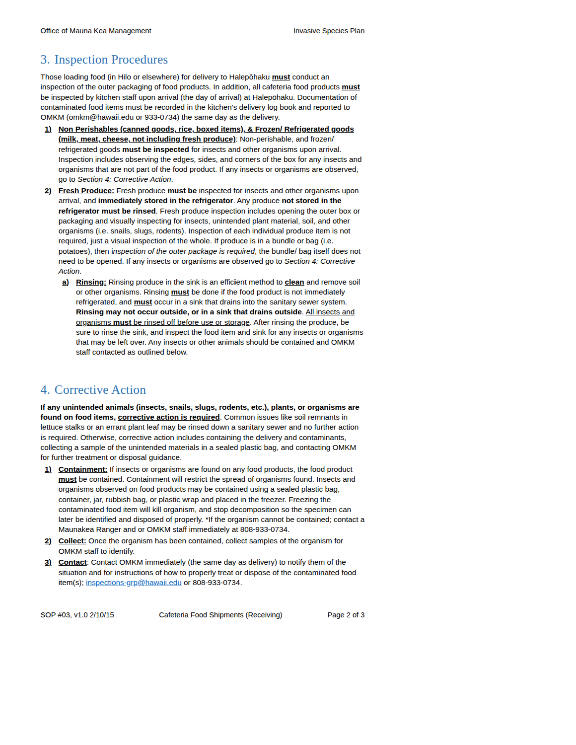Office of Mauna Kea Management Invasive Species Plan
3. Inspection Procedures
Those loading food (in Hilo or elsewhere) for delivery to Halepōhaku must conduct an inspection of the outer packaging of food products. In addition, all cafeteria food products must be inspected by kitchen staff upon arrival (the day of arrival) at Halepōhaku. Documentation of contaminated food items must be recorded in the kitchen's delivery log book and reported to OMKM (omkm@hawaii.edu or 933-0734) the same day as the delivery.
Non Perishables (canned goods, rice, boxed items), & Frozen/ Refrigerated goods (milk, meat, cheese, not including fresh produce): Non-perishable, and frozen/ refrigerated goods must be inspected for insects and other organisms upon arrival. Inspection includes observing the edges, sides, and corners of the box for any insects and organisms that are not part of the food product. If any insects or organisms are observed, go to Section 4: Corrective Action.
Fresh Produce: Fresh produce must be inspected for insects and other organisms upon arrival, and immediately stored in the refrigerator. Any produce not stored in the refrigerator must be rinsed. Fresh produce inspection includes opening the outer box or packaging and visually inspecting for insects, unintended plant material, soil, and other organisms (i.e. snails, slugs, rodents). Inspection of each individual produce item is not required, just a visual inspection of the whole. If produce is in a bundle or bag (i.e. potatoes), then inspection of the outer package is required, the bundle/ bag itself does not need to be opened. If any insects or organisms are observed go to Section 4: Corrective Action.
Rinsing: Rinsing produce in the sink is an efficient method to clean and remove soil or other organisms. Rinsing must be done if the food product is not immediately refrigerated, and must occur in a sink that drains into the sanitary sewer system. Rinsing may not occur outside, or in a sink that drains outside. All insects and organisms must be rinsed off before use or storage. After rinsing the produce, be sure to rinse the sink, and inspect the food item and sink for any insects or organisms that may be left over. Any insects or other animals should be contained and OMKM staff contacted as outlined below.
4. Corrective Action
If any unintended animals (insects, snails, slugs, rodents, etc.), plants, or organisms are found on food items, corrective action is required. Common issues like soil remnants in lettuce stalks or an errant plant leaf may be rinsed down a sanitary sewer and no further action is required. Otherwise, corrective action includes containing the delivery and contaminants, collecting a sample of the unintended materials in a sealed plastic bag, and contacting OMKM for further treatment or disposal guidance.
Containment: If insects or organisms are found on any food products, the food product must be contained. Containment will restrict the spread of organisms found. Insects and organisms observed on food products may be contained using a sealed plastic bag, container, jar, rubbish bag, or plastic wrap and placed in the freezer. Freezing the contaminated food item will kill organism, and stop decomposition so the specimen can later be identified and disposed of properly. *If the organism cannot be contained; contact a Maunakea Ranger and or OMKM staff immediately at 808-933-0734.
Collect: Once the organism has been contained, collect samples of the organism for OMKM staff to identify.
Contact: Contact OMKM immediately (the same day as delivery) to notify them of the situation and for instructions of how to properly treat or dispose of the contaminated food item(s); inspections-grp@hawaii.edu or 808-933-0734.
SOP #03, v1.0 2/10/15 Cafeteria Food Shipments (Receiving) Page 2 of 3